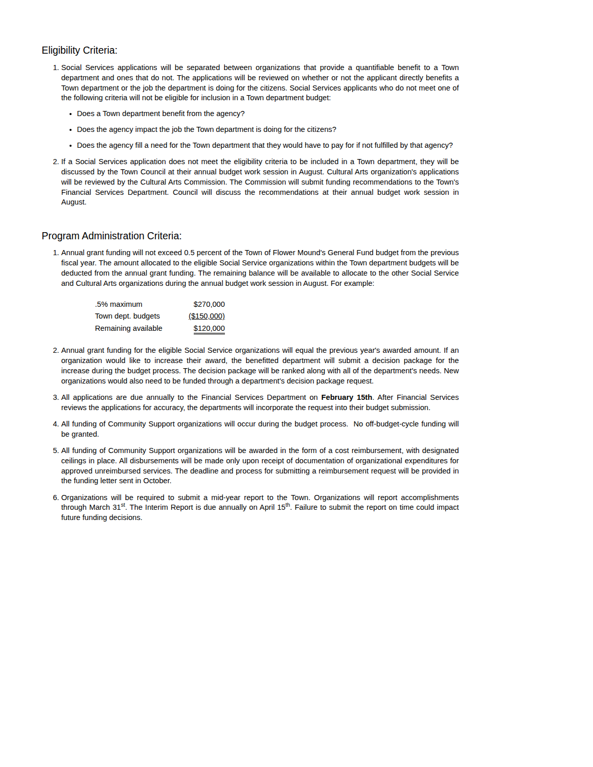Eligibility Criteria:
Social Services applications will be separated between organizations that provide a quantifiable benefit to a Town department and ones that do not. The applications will be reviewed on whether or not the applicant directly benefits a Town department or the job the department is doing for the citizens. Social Services applicants who do not meet one of the following criteria will not be eligible for inclusion in a Town department budget:
Does a Town department benefit from the agency?
Does the agency impact the job the Town department is doing for the citizens?
Does the agency fill a need for the Town department that they would have to pay for if not fulfilled by that agency?
If a Social Services application does not meet the eligibility criteria to be included in a Town department, they will be discussed by the Town Council at their annual budget work session in August. Cultural Arts organization's applications will be reviewed by the Cultural Arts Commission. The Commission will submit funding recommendations to the Town's Financial Services Department. Council will discuss the recommendations at their annual budget work session in August.
Program Administration Criteria:
Annual grant funding will not exceed 0.5 percent of the Town of Flower Mound's General Fund budget from the previous fiscal year. The amount allocated to the eligible Social Service organizations within the Town department budgets will be deducted from the annual grant funding. The remaining balance will be available to allocate to the other Social Service and Cultural Arts organizations during the annual budget work session in August. For example:
| .5% maximum | $270,000 |
| Town dept. budgets | ($150,000) |
| Remaining available | $120,000 |
Annual grant funding for the eligible Social Service organizations will equal the previous year's awarded amount. If an organization would like to increase their award, the benefitted department will submit a decision package for the increase during the budget process. The decision package will be ranked along with all of the department's needs. New organizations would also need to be funded through a department's decision package request.
All applications are due annually to the Financial Services Department on February 15th. After Financial Services reviews the applications for accuracy, the departments will incorporate the request into their budget submission.
All funding of Community Support organizations will occur during the budget process. No off-budget-cycle funding will be granted.
All funding of Community Support organizations will be awarded in the form of a cost reimbursement, with designated ceilings in place. All disbursements will be made only upon receipt of documentation of organizational expenditures for approved unreimbursed services. The deadline and process for submitting a reimbursement request will be provided in the funding letter sent in October.
Organizations will be required to submit a mid-year report to the Town. Organizations will report accomplishments through March 31st. The Interim Report is due annually on April 15th. Failure to submit the report on time could impact future funding decisions.